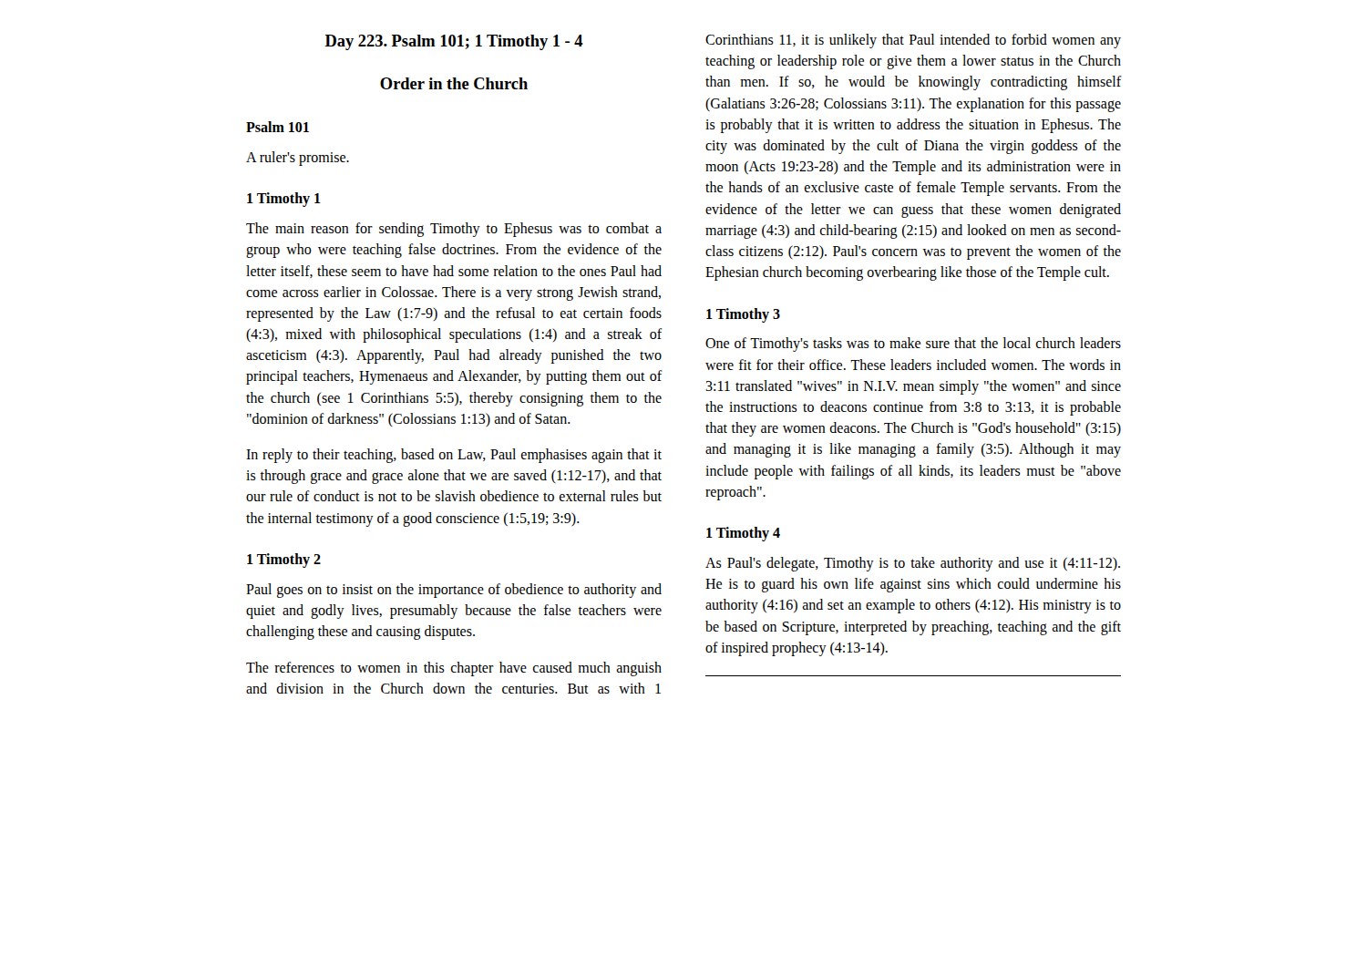Day 223. Psalm 101; 1 Timothy 1 - 4 Order in the Church
Psalm 101
A ruler's promise.
1 Timothy 1
The main reason for sending Timothy to Ephesus was to combat a group who were teaching false doctrines. From the evidence of the letter itself, these seem to have had some relation to the ones Paul had come across earlier in Colossae. There is a very strong Jewish strand, represented by the Law (1:7-9) and the refusal to eat certain foods (4:3), mixed with philosophical speculations (1:4) and a streak of asceticism (4:3). Apparently, Paul had already punished the two principal teachers, Hymenaeus and Alexander, by putting them out of the church (see 1 Corinthians 5:5), thereby consigning them to the "dominion of darkness" (Colossians 1:13) and of Satan.
In reply to their teaching, based on Law, Paul emphasises again that it is through grace and grace alone that we are saved (1:12-17), and that our rule of conduct is not to be slavish obedience to external rules but the internal testimony of a good conscience (1:5,19; 3:9).
1 Timothy 2
Paul goes on to insist on the importance of obedience to authority and quiet and godly lives, presumably because the false teachers were challenging these and causing disputes.
The references to women in this chapter have caused much anguish and division in the Church down the centuries. But as with 1 Corinthians 11, it is unlikely that Paul intended to forbid women any teaching or leadership role or give them a lower status in the Church than men. If so, he would be knowingly contradicting himself (Galatians 3:26-28; Colossians 3:11). The explanation for this passage is probably that it is written to address the situation in Ephesus. The city was dominated by the cult of Diana the virgin goddess of the moon (Acts 19:23-28) and the Temple and its administration were in the hands of an exclusive caste of female Temple servants. From the evidence of the letter we can guess that these women denigrated marriage (4:3) and child-bearing (2:15) and looked on men as second-class citizens (2:12). Paul's concern was to prevent the women of the Ephesian church becoming overbearing like those of the Temple cult.
1 Timothy 3
One of Timothy's tasks was to make sure that the local church leaders were fit for their office. These leaders included women. The words in 3:11 translated "wives" in N.I.V. mean simply "the women" and since the instructions to deacons continue from 3:8 to 3:13, it is probable that they are women deacons. The Church is "God's household" (3:15) and managing it is like managing a family (3:5). Although it may include people with failings of all kinds, its leaders must be "above reproach".
1 Timothy 4
As Paul's delegate, Timothy is to take authority and use it (4:11-12). He is to guard his own life against sins which could undermine his authority (4:16) and set an example to others (4:12). His ministry is to be based on Scripture, interpreted by preaching, teaching and the gift of inspired prophecy (4:13-14).